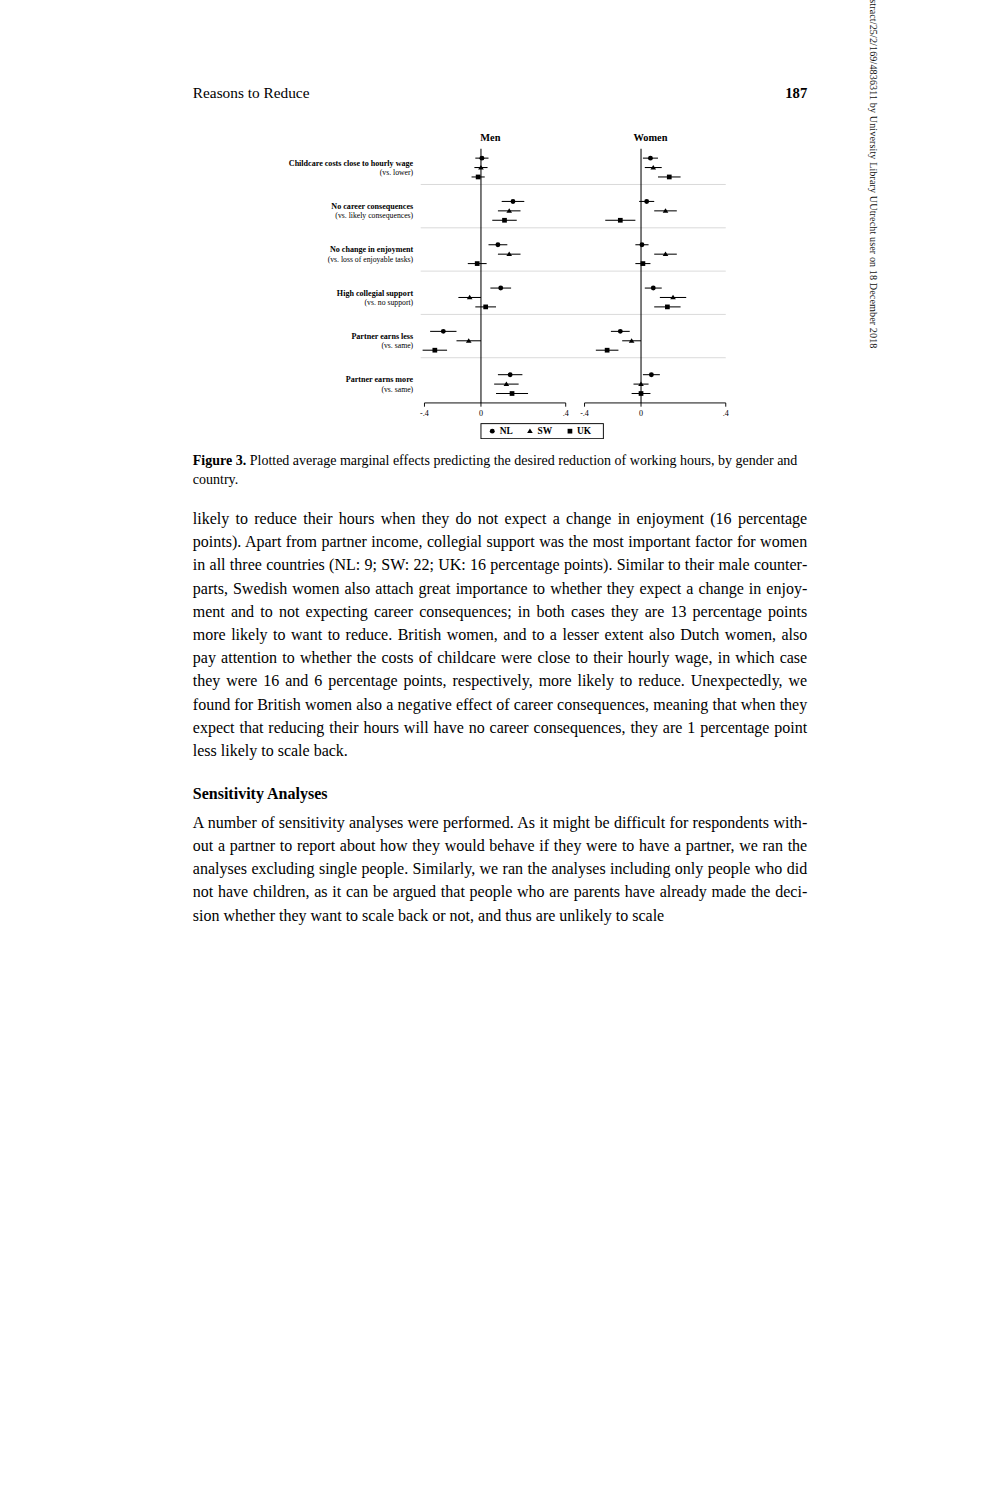Downloaded from https://academic.oup.com/sp/article-abstract/25/2/169/4836311 by University Library UUtrecht user on 18 December 2018
Reasons to Reduce 187
Men Women Childcare costs close to hourly wage (vs. lower) No career consequences (vs. likely consequences) No change in enjoyment (vs. loss of enjoyable tasks) High collegial support (vs. no support) Partner earns less (vs. same) Partner earns more (vs. same) -.4 0 .4 -.4 0 .4 NL SW UK
Figure 3. Plotted average marginal effects predicting the desired reduction of working hours, by gender and country.
likely to reduce their hours when they do not expect a change in enjoyment (16 percentage points). Apart from partner income, collegial support was the most important factor for women in all three countries (NL: 9; SW: 22; UK: 16 percentage points). Similar to their male counterparts, Swedish women also attach great importance to whether they expect a change in enjoyment and to not expecting career consequences; in both cases they are 13 percentage points more likely to want to reduce. British women, and to a lesser extent also Dutch women, also pay attention to whether the costs of childcare were close to their hourly wage, in which case they were 16 and 6 percentage points, respectively, more likely to reduce. Unexpectedly, we found for British women also a negative effect of career consequences, meaning that when they expect that reducing their hours will have no career consequences, they are 1 percentage point less likely to scale back.
Sensitivity Analyses
A number of sensitivity analyses were performed. As it might be difficult for respondents without a partner to report about how they would behave if they were to have a partner, we ran the analyses excluding single people. Similarly, we ran the analyses including only people who did not have children, as it can be argued that people who are parents have already made the decision whether they want to scale back or not, and thus are unlikely to scale